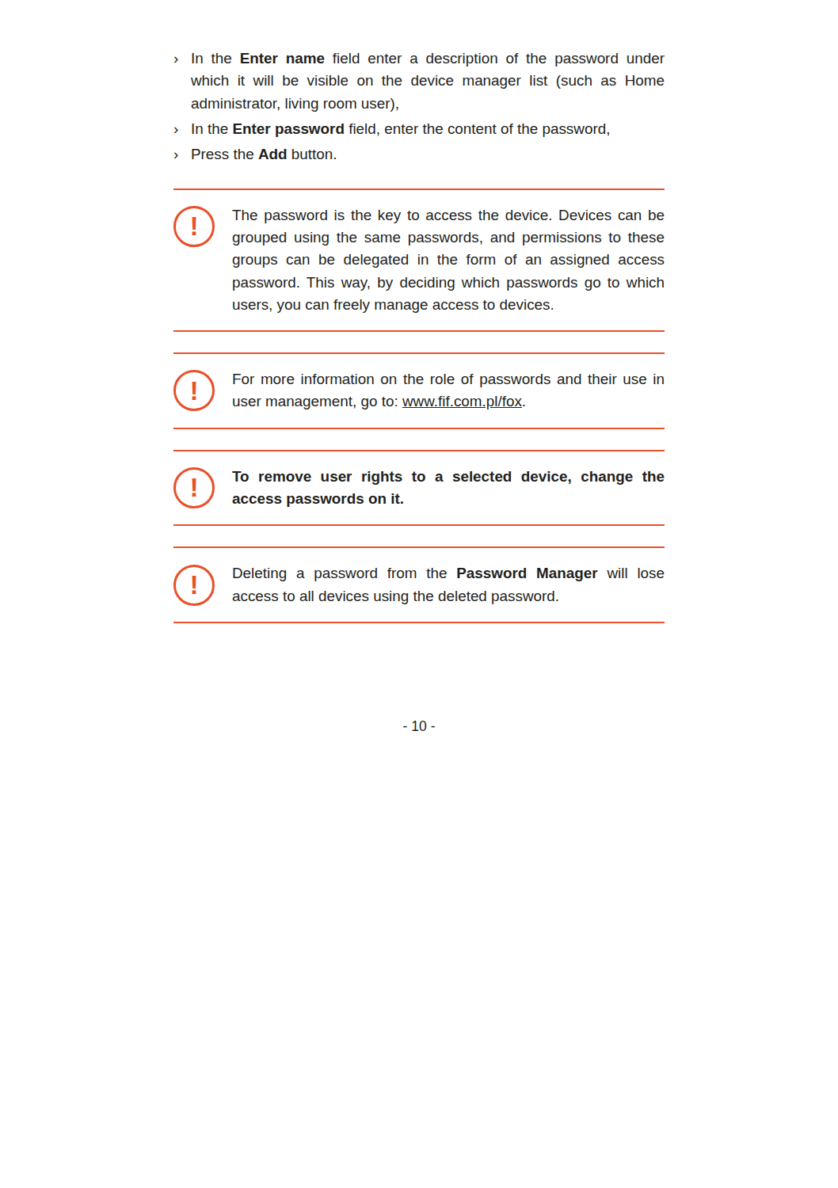In the Enter name field enter a description of the password under which it will be visible on the device manager list (such as Home administrator, living room user),
In the Enter password field, enter the content of the password,
Press the Add button.
!
The password is the key to access the device. Devices can be grouped using the same passwords, and permissions to these groups can be delegated in the form of an assigned access password. This way, by deciding which passwords go to which users, you can freely manage access to devices.
!
For more information on the role of passwords and their use in user management, go to: www.fif.com.pl/fox.
!
To remove user rights to a selected device, change the access passwords on it.
!
Deleting a password from the Password Manager will lose access to all devices using the deleted password.
- 10 -